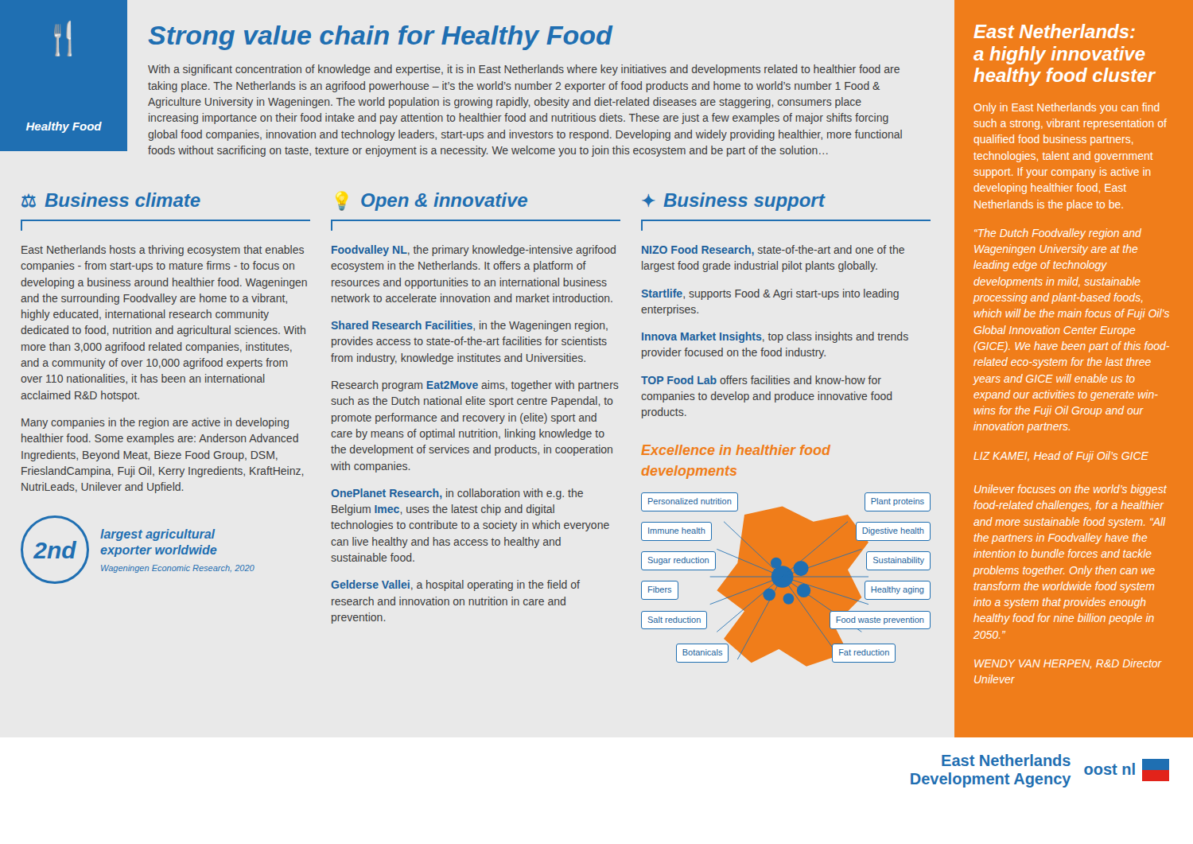🍴
Healthy Food
Strong value chain for Healthy Food
With a significant concentration of knowledge and expertise, it is in East Netherlands where key initiatives and developments related to healthier food are taking place. The Netherlands is an agrifood powerhouse – it’s the world’s number 2 exporter of food products and home to world’s number 1 Food & Agriculture University in Wageningen. The world population is growing rapidly, obesity and diet-related diseases are staggering, consumers place increasing importance on their food intake and pay attention to healthier food and nutritious diets. These are just a few examples of major shifts forcing global food companies, innovation and technology leaders, start-ups and investors to respond. Developing and widely providing healthier, more functional foods without sacrificing on taste, texture or enjoyment is a necessity. We welcome you to join this ecosystem and be part of the solution…
⚖Business climate
East Netherlands hosts a thriving ecosystem that enables companies - from start-ups to mature firms - to focus on developing a business around healthier food. Wageningen and the surrounding Foodvalley are home to a vibrant, highly educated, international research community dedicated to food, nutrition and agricultural sciences. With more than 3,000 agrifood related companies, institutes, and a community of over 10,000 agrifood experts from over 110 nationalities, it has been an international acclaimed R&D hotspot.
Many companies in the region are active in developing healthier food. Some examples are: Anderson Advanced Ingredients, Beyond Meat, Bieze Food Group, DSM, FrieslandCampina, Fuji Oil, Kerry Ingredients, KraftHeinz, NutriLeads, Unilever and Upfield.
2nd
largest agricultural
exporter worldwide Wageningen Economic Research, 2020
💡Open & innovative
Foodvalley NL, the primary knowledge-intensive agrifood ecosystem in the Netherlands. It offers a platform of resources and opportunities to an international business network to accelerate innovation and market introduction.
Shared Research Facilities, in the Wageningen region, provides access to state-of-the-art facilities for scientists from industry, knowledge institutes and Universities.
Research program Eat2Move aims, together with partners such as the Dutch national elite sport centre Papendal, to promote performance and recovery in (elite) sport and care by means of optimal nutrition, linking knowledge to the development of services and products, in cooperation with companies.
OnePlanet Research, in collaboration with e.g. the Belgium Imec, uses the latest chip and digital technologies to contribute to a society in which everyone can live healthy and has access to healthy and sustainable food.
Gelderse Vallei, a hospital operating in the field of research and innovation on nutrition in care and prevention.
✦Business support
NIZO Food Research, state-of-the-art and one of the largest food grade industrial pilot plants globally.
Startlife, supports Food & Agri start-ups into leading enterprises.
Innova Market Insights, top class insights and trends provider focused on the food industry.
TOP Food Lab offers facilities and know-how for companies to develop and produce innovative food products.
Excellence in healthier food developments
Personalized nutrition
Plant proteins
Immune health
Digestive health
Sugar reduction
Sustainability
Fibers
Healthy aging
Salt reduction
Food waste prevention
Botanicals
Fat reduction
East Netherlands:
a highly innovative
healthy food cluster
Only in East Netherlands you can find such a strong, vibrant representation of qualified food business partners, technologies, talent and government support. If your company is active in developing healthier food, East Netherlands is the place to be.
“The Dutch Foodvalley region and Wageningen University are at the leading edge of technology developments in mild, sustainable processing and plant-based foods, which will be the main focus of Fuji Oil’s Global Innovation Center Europe (GICE). We have been part of this food-related eco-system for the last three years and GICE will enable us to expand our activities to generate win-wins for the Fuji Oil Group and our innovation partners.
LIZ KAMEI, Head of Fuji Oil’s GICE
Unilever focuses on the world’s biggest food-related challenges, for a healthier and more sustainable food system. “All the partners in Foodvalley have the intention to bundle forces and tackle problems together. Only then can we transform the worldwide food system into a system that provides enough healthy food for nine billion people in 2050.”
WENDY VAN HERPEN, R&D Director Unilever
East Netherlands
Development Agency
oost nl